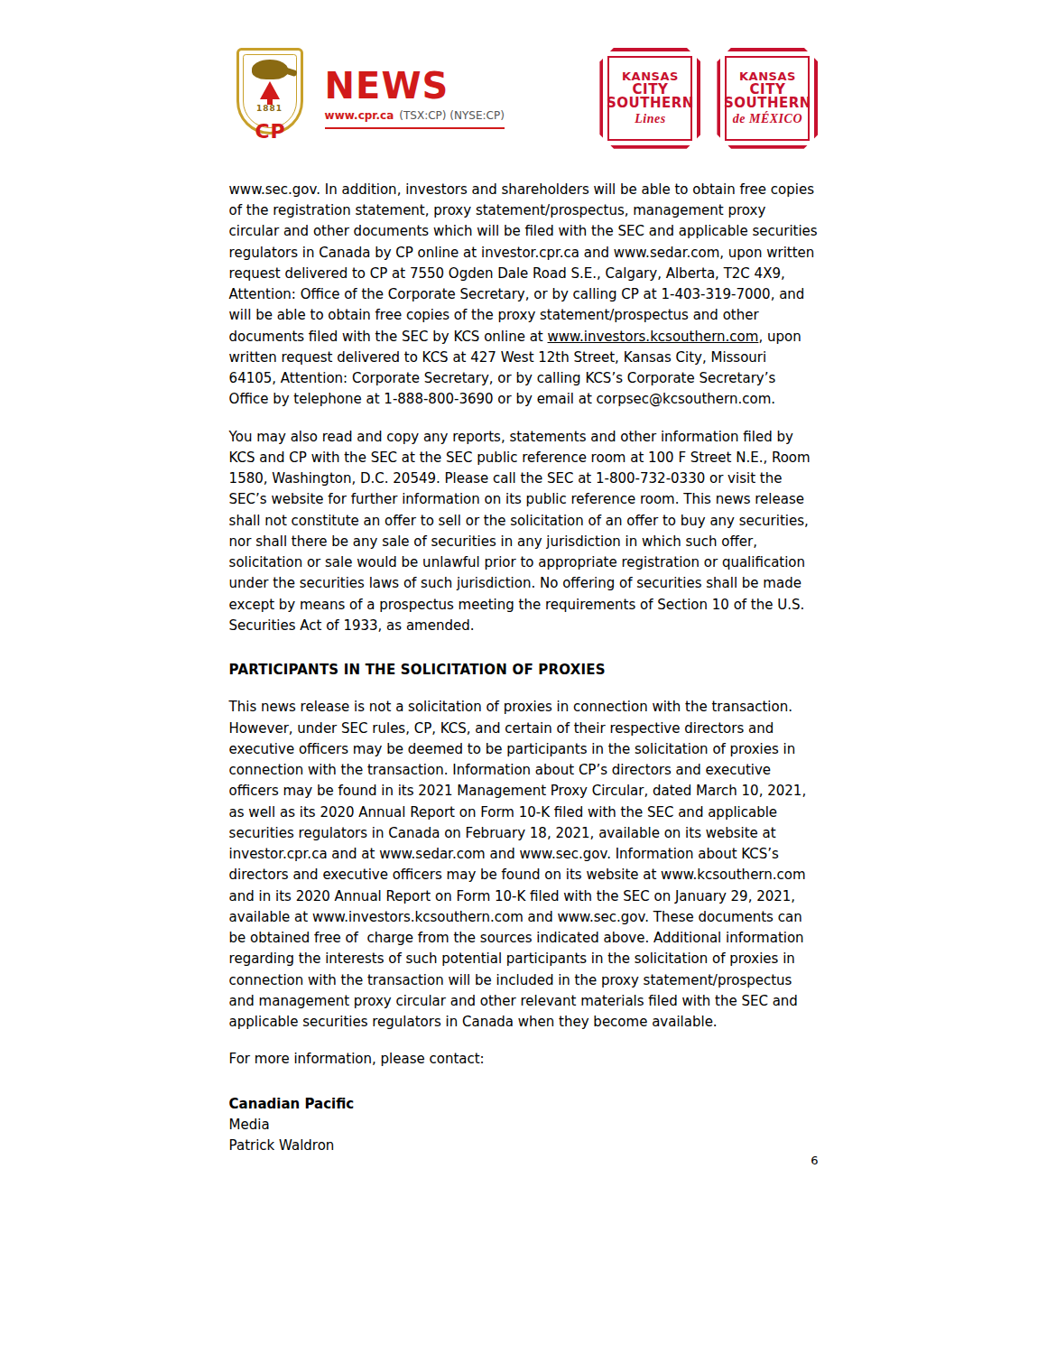1881
CP
NEWS
www.cpr.ca(TSX:CP) (NYSE:CP)
KANSAS CITY SOUTHERN Lines
KANSAS CITY SOUTHERN de MÉXICO
www.sec.gov. In addition, investors and shareholders will be able to obtain free copies of the registration statement, proxy statement/prospectus, management proxy circular and other documents which will be filed with the SEC and applicable securities regulators in Canada by CP online at investor.cpr.ca and www.sedar.com, upon written request delivered to CP at 7550 Ogden Dale Road S.E., Calgary, Alberta, T2C 4X9, Attention: Office of the Corporate Secretary, or by calling CP at 1-403-319-7000, and will be able to obtain free copies of the proxy statement/prospectus and other documents filed with the SEC by KCS online at www.investors.kcsouthern.com, upon written request delivered to KCS at 427 West 12th Street, Kansas City, Missouri 64105, Attention: Corporate Secretary, or by calling KCS’s Corporate Secretary’s Office by telephone at 1-888-800-3690 or by email at corpsec@kcsouthern.com.
You may also read and copy any reports, statements and other information filed by KCS and CP with the SEC at the SEC public reference room at 100 F Street N.E., Room 1580, Washington, D.C. 20549. Please call the SEC at 1-800-732-0330 or visit the SEC’s website for further information on its public reference room. This news release shall not constitute an offer to sell or the solicitation of an offer to buy any securities, nor shall there be any sale of securities in any jurisdiction in which such offer, solicitation or sale would be unlawful prior to appropriate registration or qualification under the securities laws of such jurisdiction. No offering of securities shall be made except by means of a prospectus meeting the requirements of Section 10 of the U.S. Securities Act of 1933, as amended.
PARTICIPANTS IN THE SOLICITATION OF PROXIES
This news release is not a solicitation of proxies in connection with the transaction. However, under SEC rules, CP, KCS, and certain of their respective directors and executive officers may be deemed to be participants in the solicitation of proxies in connection with the transaction. Information about CP’s directors and executive officers may be found in its 2021 Management Proxy Circular, dated March 10, 2021, as well as its 2020 Annual Report on Form 10-K filed with the SEC and applicable securities regulators in Canada on February 18, 2021, available on its website at investor.cpr.ca and at www.sedar.com and www.sec.gov. Information about KCS’s directors and executive officers may be found on its website at www.kcsouthern.com and in its 2020 Annual Report on Form 10-K filed with the SEC on January 29, 2021, available at www.investors.kcsouthern.com and www.sec.gov. These documents can be obtained free of charge from the sources indicated above. Additional information regarding the interests of such potential participants in the solicitation of proxies in connection with the transaction will be included in the proxy statement/prospectus and management proxy circular and other relevant materials filed with the SEC and applicable securities regulators in Canada when they become available.
For more information, please contact:
Canadian Pacific
Media
Patrick Waldron
6